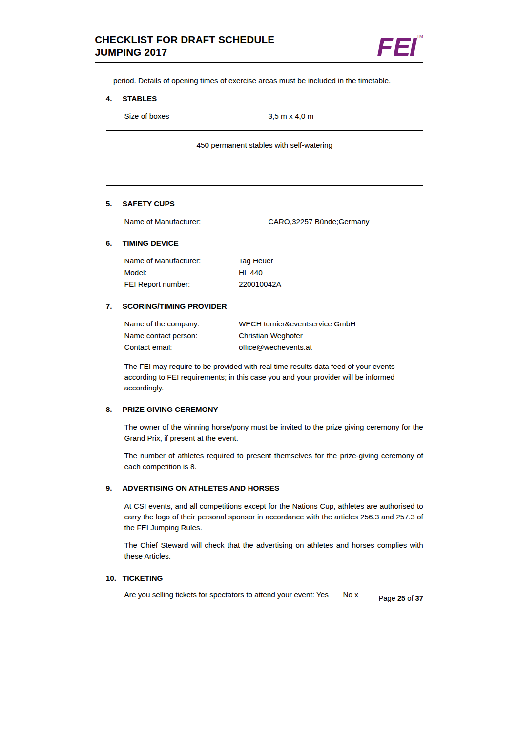CHECKLIST FOR DRAFT SCHEDULE
JUMPING 2017
F EI TM
period. Details of opening times of exercise areas must be included in the timetable.
4. Stables
Size of boxes 3,5 m x 4,0 m
450 permanent stables with self-watering
5. Safety cups
Name of Manufacturer: CARO,32257 Bünde;Germany
6. Timing device
Name of Manufacturer: Tag Heuer
Model: HL 440
FEI Report number: 220010042A
7. Scoring/timing provider
Name of the company: WECH turnier&eventservice GmbH
Name contact person: Christian Weghofer
Contact email: office@wechevents.at
The FEI may require to be provided with real time results data feed of your events according to FEI requirements; in this case you and your provider will be informed accordingly.
8. Prize giving ceremony
The owner of the winning horse/pony must be invited to the prize giving ceremony for the Grand Prix, if present at the event.
The number of athletes required to present themselves for the prize-giving ceremony of each competition is 8.
9. Advertising on athletes and horses
At CSI events, and all competitions except for the Nations Cup, athletes are authorised to carry the logo of their personal sponsor in accordance with the articles 256.3 and 257.3 of the FEI Jumping Rules.
The Chief Steward will check that the advertising on athletes and horses complies with these Articles.
10. Ticketing
Are you selling tickets for spectators to attend your event: Yes No x
Page 25 of 37